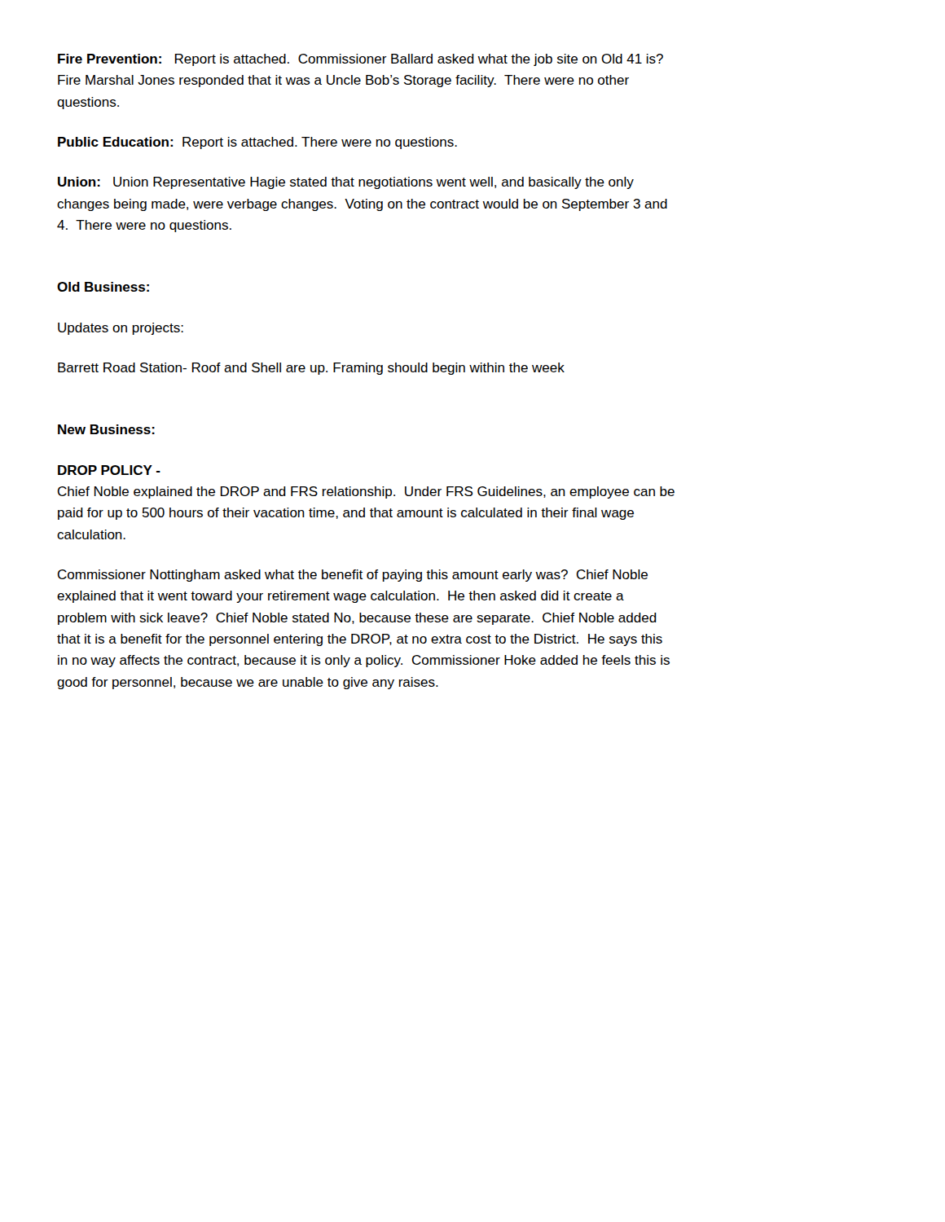Fire Prevention: Report is attached. Commissioner Ballard asked what the job site on Old 41 is? Fire Marshal Jones responded that it was a Uncle Bob’s Storage facility. There were no other questions.
Public Education: Report is attached. There were no questions.
Union: Union Representative Hagie stated that negotiations went well, and basically the only changes being made, were verbage changes. Voting on the contract would be on September 3 and 4. There were no questions.
Old Business:
Updates on projects:
Barrett Road Station- Roof and Shell are up. Framing should begin within the week
New Business:
DROP POLICY -
Chief Noble explained the DROP and FRS relationship. Under FRS Guidelines, an employee can be paid for up to 500 hours of their vacation time, and that amount is calculated in their final wage calculation.
Commissioner Nottingham asked what the benefit of paying this amount early was? Chief Noble explained that it went toward your retirement wage calculation. He then asked did it create a problem with sick leave? Chief Noble stated No, because these are separate. Chief Noble added that it is a benefit for the personnel entering the DROP, at no extra cost to the District. He says this in no way affects the contract, because it is only a policy. Commissioner Hoke added he feels this is good for personnel, because we are unable to give any raises.